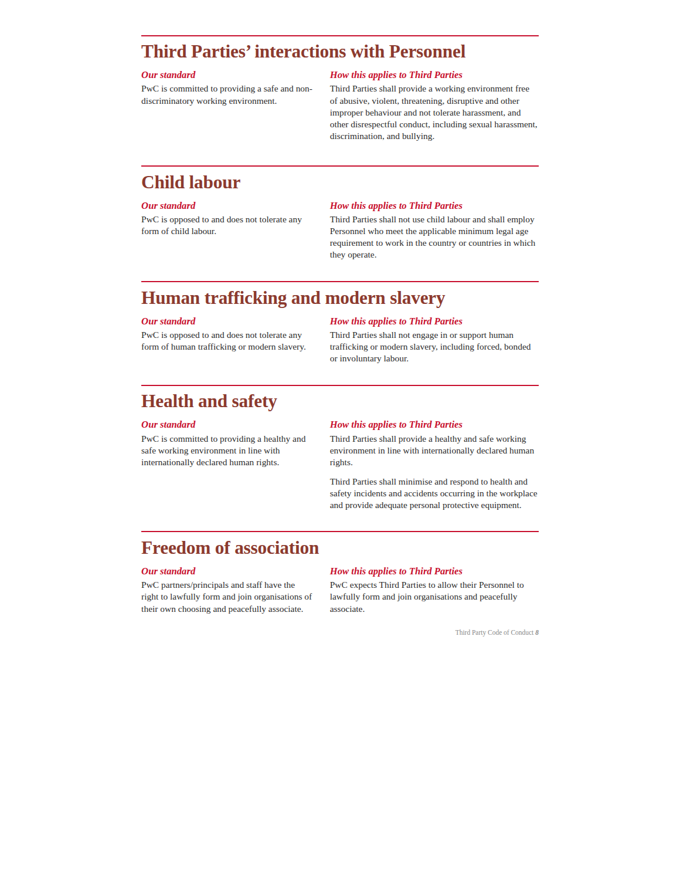Third Parties’ interactions with Personnel
Our standard
PwC is committed to providing a safe and non-discriminatory working environment.
How this applies to Third Parties
Third Parties shall provide a working environment free of abusive, violent, threatening, disruptive and other improper behaviour and not tolerate harassment, and other disrespectful conduct, including sexual harassment, discrimination, and bullying.
Child labour
Our standard
PwC is opposed to and does not tolerate any form of child labour.
How this applies to Third Parties
Third Parties shall not use child labour and shall employ Personnel who meet the applicable minimum legal age requirement to work in the country or countries in which they operate.
Human trafficking and modern slavery
Our standard
PwC is opposed to and does not tolerate any form of human trafficking or modern slavery.
How this applies to Third Parties
Third Parties shall not engage in or support human trafficking or modern slavery, including forced, bonded or involuntary labour.
Health and safety
Our standard
PwC is committed to providing a healthy and safe working environment in line with internationally declared human rights.
How this applies to Third Parties
Third Parties shall provide a healthy and safe working environment in line with internationally declared human rights.
Third Parties shall minimise and respond to health and safety incidents and accidents occurring in the workplace and provide adequate personal protective equipment.
Freedom of association
Our standard
PwC partners/principals and staff have the right to lawfully form and join organisations of their own choosing and peacefully associate.
How this applies to Third Parties
PwC expects Third Parties to allow their Personnel to lawfully form and join organisations and peacefully associate.
Third Party Code of Conduct 8